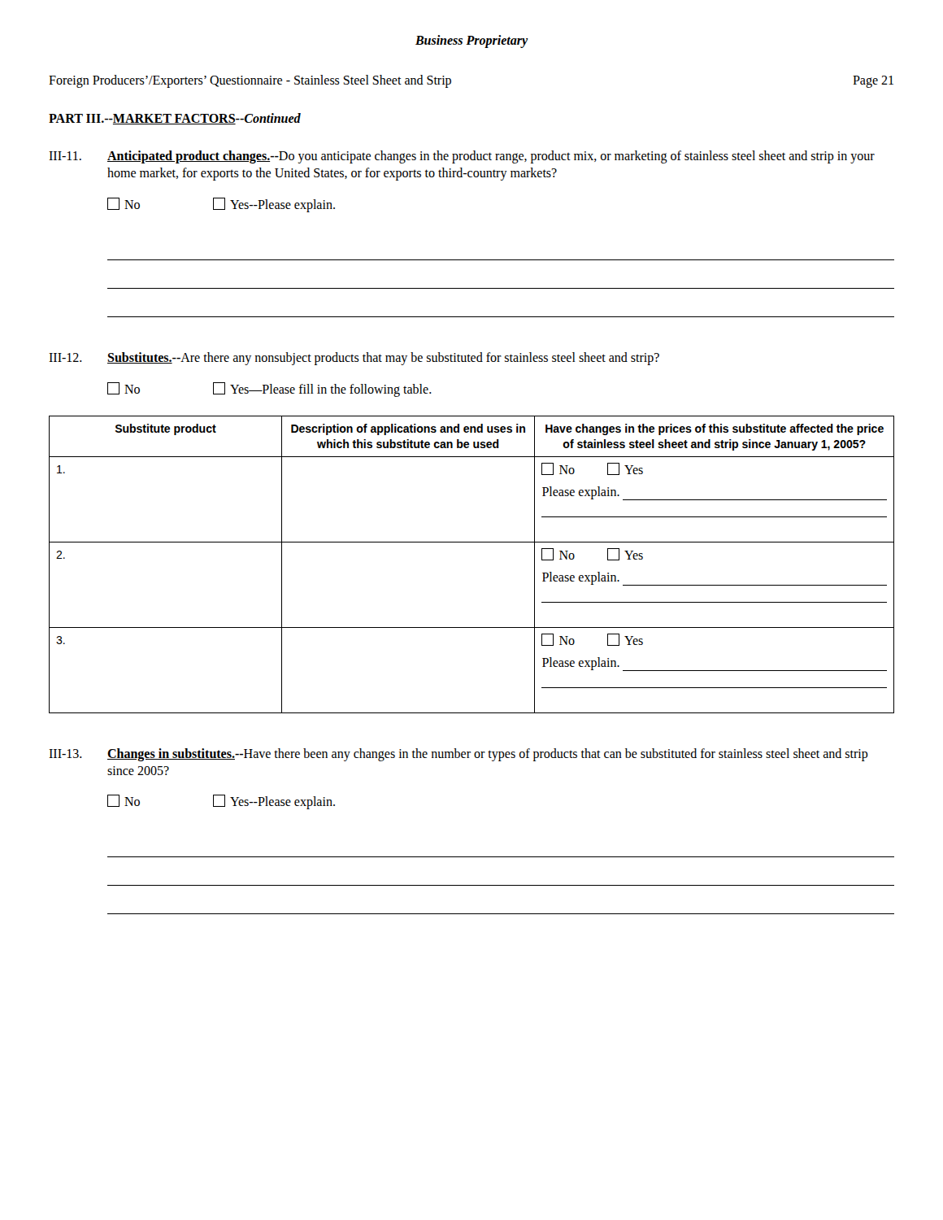Business Proprietary
Foreign Producers’/Exporters’ Questionnaire - Stainless Steel Sheet and Strip
Page 21
PART III.--MARKET FACTORS--Continued
III-11.
Anticipated product changes.--Do you anticipate changes in the product range, product mix, or marketing of stainless steel sheet and strip in your home market, for exports to the United States, or for exports to third-country markets?
No
Yes--Please explain.
III-12.
Substitutes.--Are there any nonsubject products that may be substituted for stainless steel sheet and strip?
No
Yes—Please fill in the following table.
| Substitute product | Description of applications and end uses in which this substitute can be used | Have changes in the prices of this substitute affected the price of stainless steel sheet and strip since January 1, 2005? |
| --- | --- | --- |
| 1. | | No Yes Please explain. |
| 2. | | No Yes Please explain. |
| 3. | | No Yes Please explain. |
III-13.
Changes in substitutes.--Have there been any changes in the number or types of products that can be substituted for stainless steel sheet and strip since 2005?
No
Yes--Please explain.